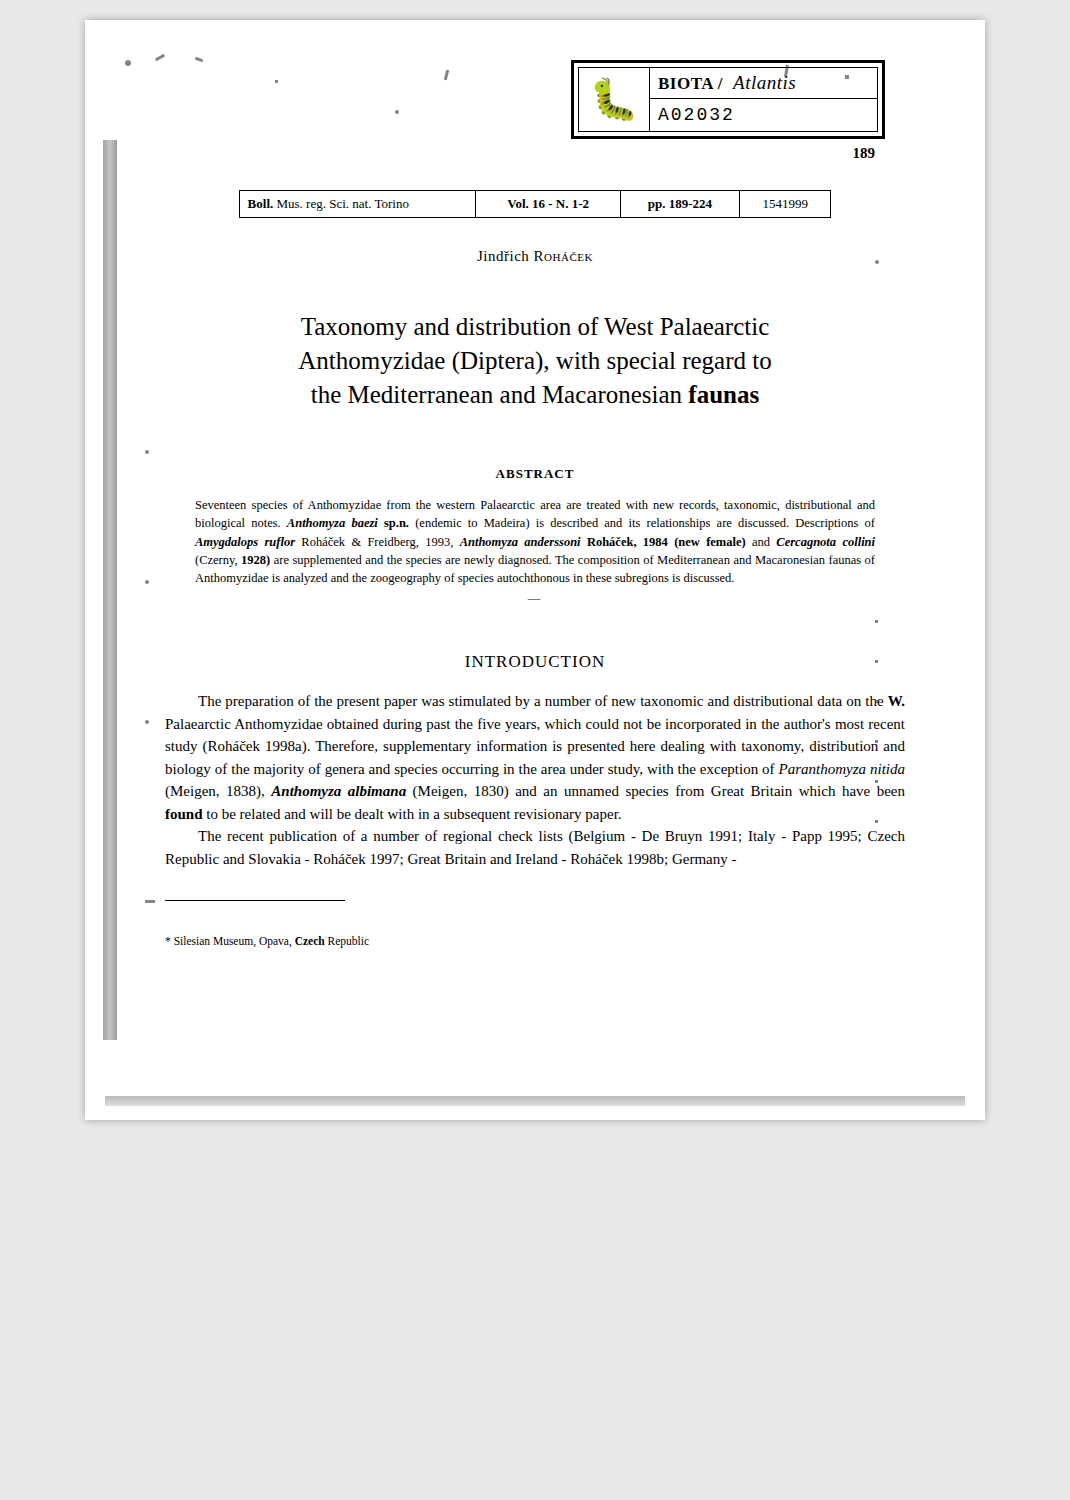🐛
BIOTA /Atlantis
A02032
189
| Boll. Mus. reg. Sci. nat. Torino | Vol. 16 - N. 1-2 | pp. 189-224 | 1541999 |
Jindřich Roháček
Taxonomy and distribution of West Palaearctic
Anthomyzidae (Diptera), with special regard to
the Mediterranean and Macaronesian faunas
ABSTRACT
Seventeen species of Anthomyzidae from the western Palaearctic area are treated with new records, taxonomic, distributional and biological notes. Anthomyza baezi sp.n. (endemic to Madeira) is described and its relationships are discussed. Descriptions of Amygdalops ruflor Roháček & Freidberg, 1993, Anthomyza anderssoni Roháček, 1984 (new female) and Cercagnota collini (Czerny, 1928) are supplemented and the species are newly diagnosed. The composition of Mediterranean and Macaronesian faunas of Anthomyzidae is analyzed and the zoogeography of species autochthonous in these subregions is discussed. —
INTRODUCTION
The preparation of the present paper was stimulated by a number of new taxonomic and distributional data on the W. Palaearctic Anthomyzidae obtained during past the five years, which could not be incorporated in the author's most recent study (Roháček 1998a). Therefore, supplementary information is presented here dealing with taxonomy, distribution and biology of the majority of genera and species occurring in the area under study, with the exception of Paranthomyza nitida (Meigen, 1838), Anthomyza albimana (Meigen, 1830) and an unnamed species from Great Britain which have been found to be related and will be dealt with in a subsequent revisionary paper.
The recent publication of a number of regional check lists (Belgium - De Bruyn 1991; Italy - Papp 1995; Czech Republic and Slovakia - Roháček 1997; Great Britain and Ireland - Roháček 1998b; Germany -
* Silesian Museum, Opava, Czech Republic